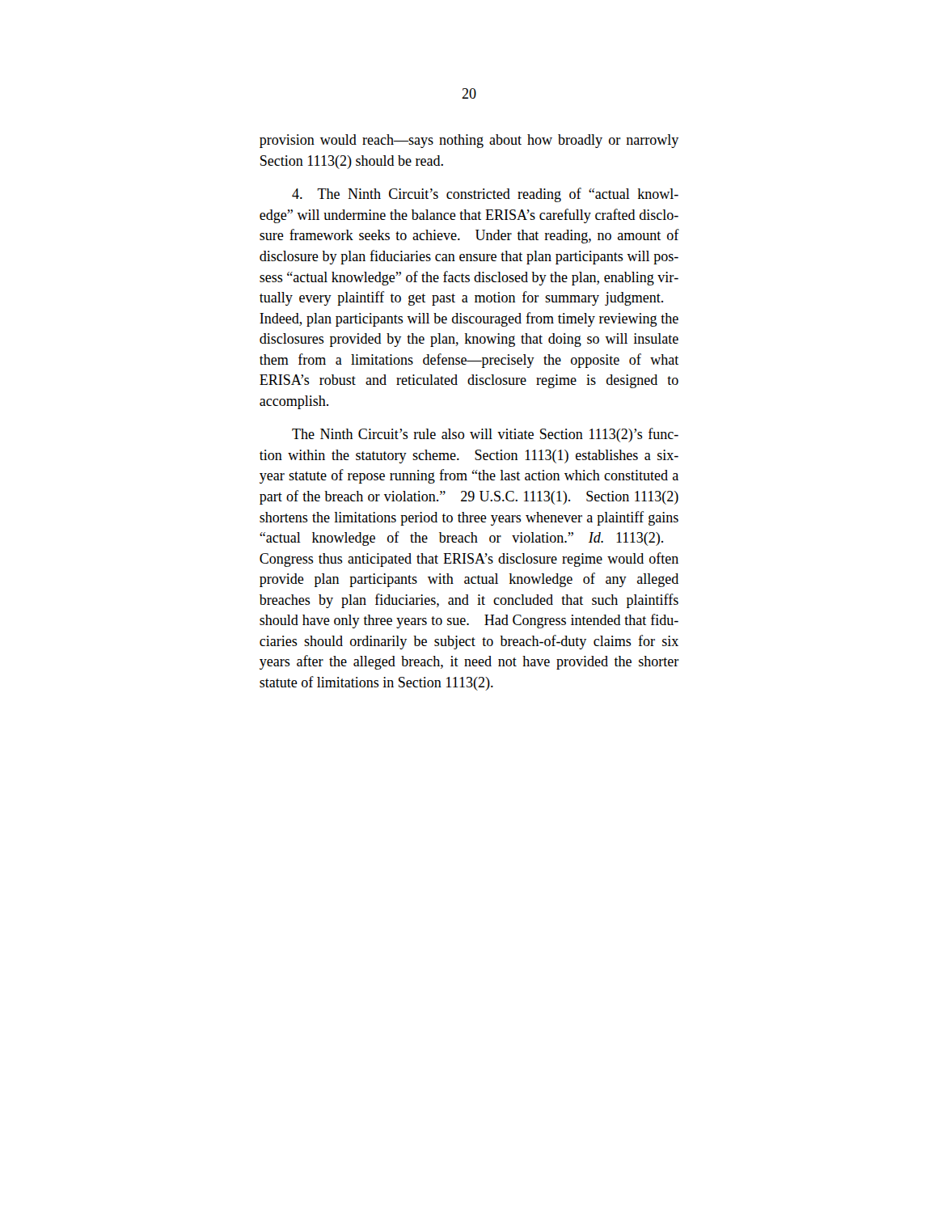20
provision would reach—says nothing about how broadly or narrowly Section 1113(2) should be read.
4. The Ninth Circuit’s constricted reading of “actual knowledge” will undermine the balance that ERISA’s carefully crafted disclosure framework seeks to achieve. Under that reading, no amount of disclosure by plan fiduciaries can ensure that plan participants will possess “actual knowledge” of the facts disclosed by the plan, enabling virtually every plaintiff to get past a motion for summary judgment. Indeed, plan participants will be discouraged from timely reviewing the disclosures provided by the plan, knowing that doing so will insulate them from a limitations defense—precisely the opposite of what ERISA’s robust and reticulated disclosure regime is designed to accomplish.
The Ninth Circuit’s rule also will vitiate Section 1113(2)’s function within the statutory scheme. Section 1113(1) establishes a six-year statute of repose running from “the last action which constituted a part of the breach or violation.” 29 U.S.C. 1113(1). Section 1113(2) shortens the limitations period to three years whenever a plaintiff gains “actual knowledge of the breach or violation.” Id. 1113(2). Congress thus anticipated that ERISA’s disclosure regime would often provide plan participants with actual knowledge of any alleged breaches by plan fiduciaries, and it concluded that such plaintiffs should have only three years to sue. Had Congress intended that fiduciaries should ordinarily be subject to breach-of-duty claims for six years after the alleged breach, it need not have provided the shorter statute of limitations in Section 1113(2).